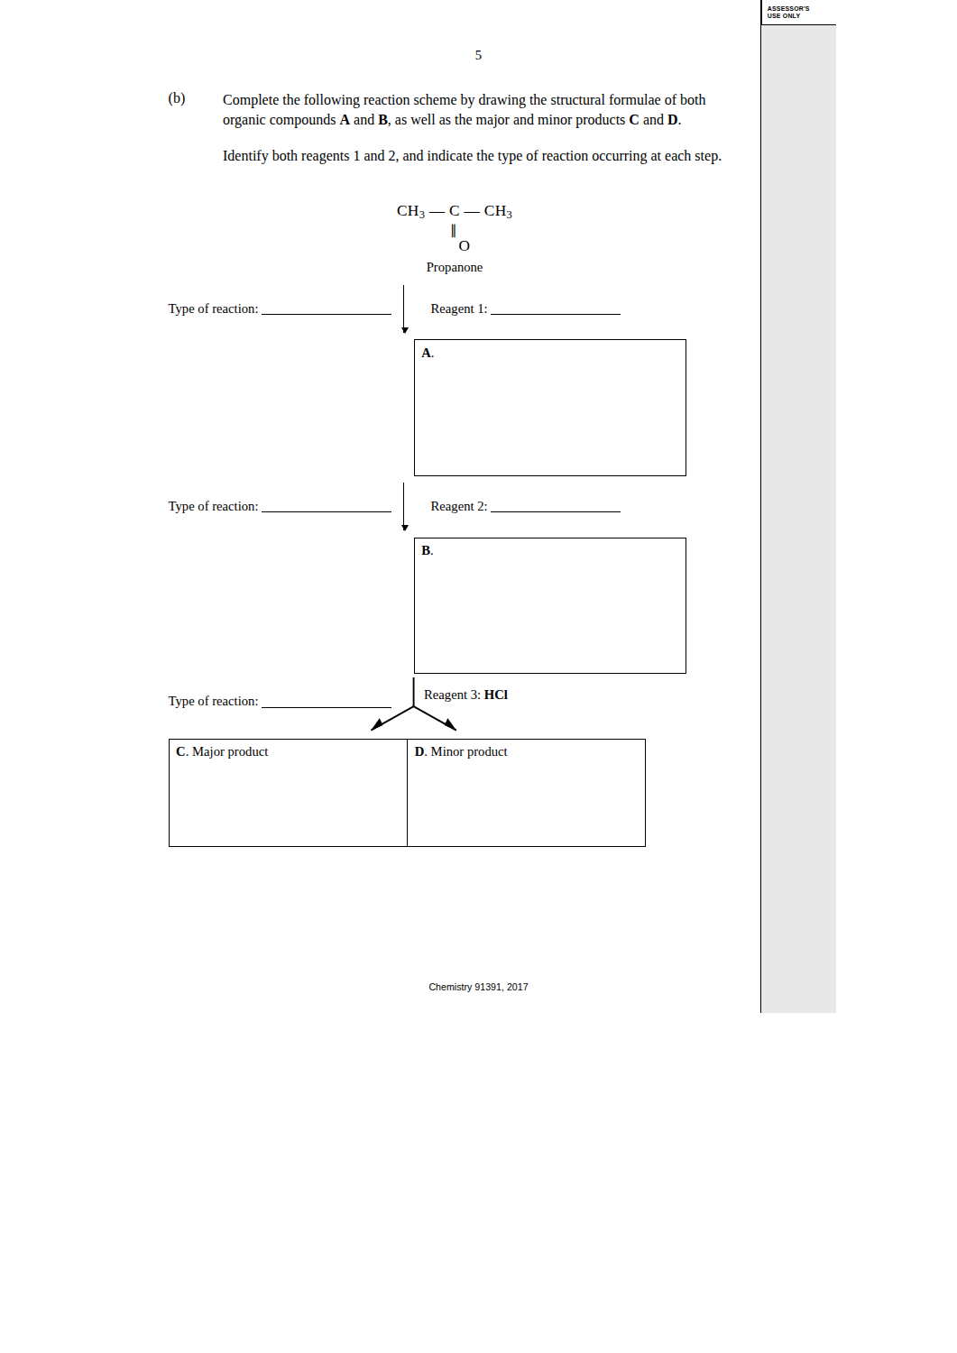ASSESSOR'S
USE ONLY
5
(b)
Complete the following reaction scheme by drawing the structural formulae of both organic compounds A and B, as well as the major and minor products C and D.
Identify both reagents 1 and 2, and indicate the type of reaction occurring at each step.
CH3 — C — CH3
∥
O
Propanone
Type of reaction:
Reagent 1:
A.
Type of reaction:
Reagent 2:
B.
Type of reaction:
Reagent 3: HCl
C. Major product
D. Minor product
Chemistry 91391, 2017